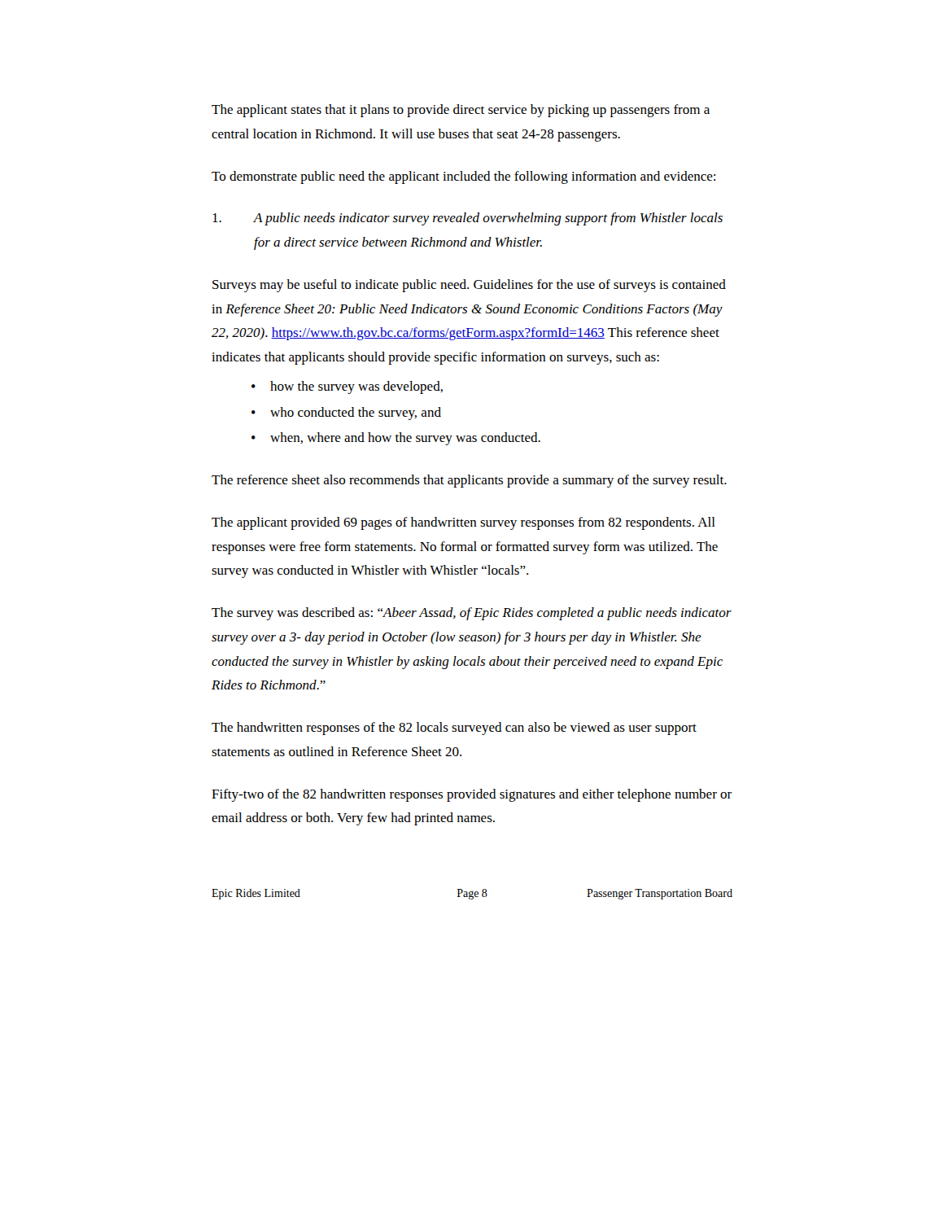The applicant states that it plans to provide direct service by picking up passengers from a central location in Richmond. It will use buses that seat 24-28 passengers.
To demonstrate public need the applicant included the following information and evidence:
A public needs indicator survey revealed overwhelming support from Whistler locals for a direct service between Richmond and Whistler.
Surveys may be useful to indicate public need. Guidelines for the use of surveys is contained in Reference Sheet 20: Public Need Indicators & Sound Economic Conditions Factors (May 22, 2020). https://www.th.gov.bc.ca/forms/getForm.aspx?formId=1463 This reference sheet indicates that applicants should provide specific information on surveys, such as:
how the survey was developed,
who conducted the survey, and
when, where and how the survey was conducted.
The reference sheet also recommends that applicants provide a summary of the survey result.
The applicant provided 69 pages of handwritten survey responses from 82 respondents. All responses were free form statements. No formal or formatted survey form was utilized. The survey was conducted in Whistler with Whistler “locals”.
The survey was described as: “Abeer Assad, of Epic Rides completed a public needs indicator survey over a 3- day period in October (low season) for 3 hours per day in Whistler. She conducted the survey in Whistler by asking locals about their perceived need to expand Epic Rides to Richmond.”
The handwritten responses of the 82 locals surveyed can also be viewed as user support statements as outlined in Reference Sheet 20.
Fifty-two of the 82 handwritten responses provided signatures and either telephone number or email address or both. Very few had printed names.
Epic Rides Limited
Page 8
Passenger Transportation Board